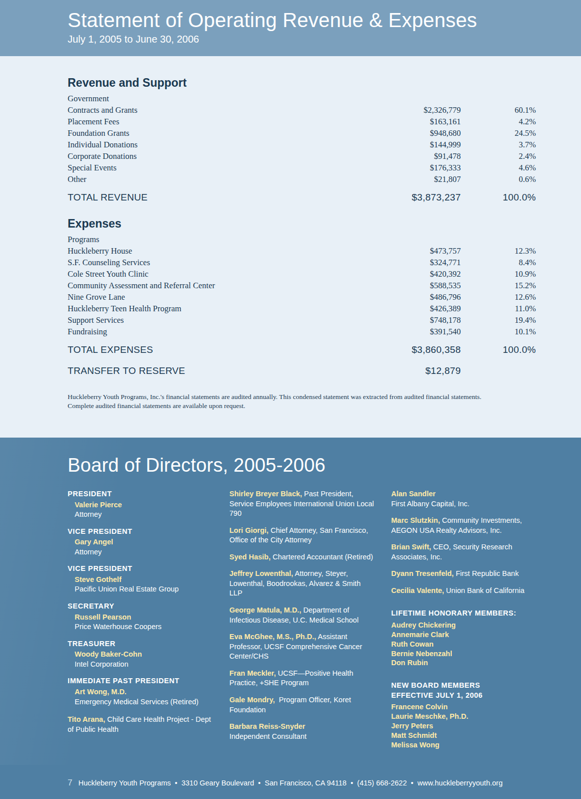Statement of Operating Revenue & Expenses
July 1, 2005 to June 30, 2006
Revenue and Support
| Government | | |
| Contracts and Grants | $2,326,779 | 60.1% |
| Placement Fees | $163,161 | 4.2% |
| Foundation Grants | $948,680 | 24.5% |
| Individual Donations | $144,999 | 3.7% |
| Corporate Donations | $91,478 | 2.4% |
| Special Events | $176,333 | 4.6% |
| Other | $21,807 | 0.6% |
| TOTAL REVENUE | $3,873,237 | 100.0% |
Expenses
| Programs | | |
| Huckleberry House | $473,757 | 12.3% |
| S.F. Counseling Services | $324,771 | 8.4% |
| Cole Street Youth Clinic | $420,392 | 10.9% |
| Community Assessment and Referral Center | $588,535 | 15.2% |
| Nine Grove Lane | $486,796 | 12.6% |
| Huckleberry Teen Health Program | $426,389 | 11.0% |
| Support Services | $748,178 | 19.4% |
| Fundraising | $391,540 | 10.1% |
| TOTAL EXPENSES | $3,860,358 | 100.0% |
| TRANSFER TO RESERVE | $12,879 | |
Huckleberry Youth Programs, Inc.'s financial statements are audited annually. This condensed statement was extracted from audited financial statements. Complete audited financial statements are available upon request.
Board of Directors, 2005-2006
PRESIDENT
Valerie Pierce
Attorney
VICE PRESIDENT
Gary Angel
Attorney
VICE PRESIDENT
Steve Gothelf
Pacific Union Real Estate Group
SECRETARY
Russell Pearson
Price Waterhouse Coopers
TREASURER
Woody Baker-Cohn
Intel Corporation
IMMEDIATE PAST PRESIDENT
Art Wong, M.D.
Emergency Medical Services (Retired)
Tito Arana, Child Care Health Project - Dept of Public Health
Shirley Breyer Black, Past President, Service Employees International Union Local 790
Lori Giorgi, Chief Attorney, San Francisco, Office of the City Attorney
Syed Hasib, Chartered Accountant (Retired)
Jeffrey Lowenthal, Attorney, Steyer, Lowenthal, Boodrookas, Alvarez & Smith LLP
George Matula, M.D., Department of Infectious Disease, U.C. Medical School
Eva McGhee, M.S., Ph.D., Assistant Professor, UCSF Comprehensive Cancer Center/CHS
Fran Meckler, UCSF—Positive Health Practice, +SHE Program
Gale Mondry, Program Officer, Koret Foundation
Barbara Reiss-Snyder
Independent Consultant
Alan Sandler
First Albany Capital, Inc.
Marc Slutzkin, Community Investments, AEGON USA Realty Advisors, Inc.
Brian Swift, CEO, Security Research Associates, Inc.
Dyann Tresenfeld, First Republic Bank
Cecilia Valente, Union Bank of California
LIFETIME HONORARY MEMBERS:
Audrey Chickering
Annemarie Clark
Ruth Cowan
Bernie Nebenzahl
Don Rubin
NEW BOARD MEMBERS
EFFECTIVE JULY 1, 2006
Francene Colvin
Laurie Meschke, Ph.D.
Jerry Peters
Matt Schmidt
Melissa Wong
7 Huckleberry Youth Programs • 3310 Geary Boulevard • San Francisco, CA 94118 • (415) 668-2622 • www.huckleberryyouth.org